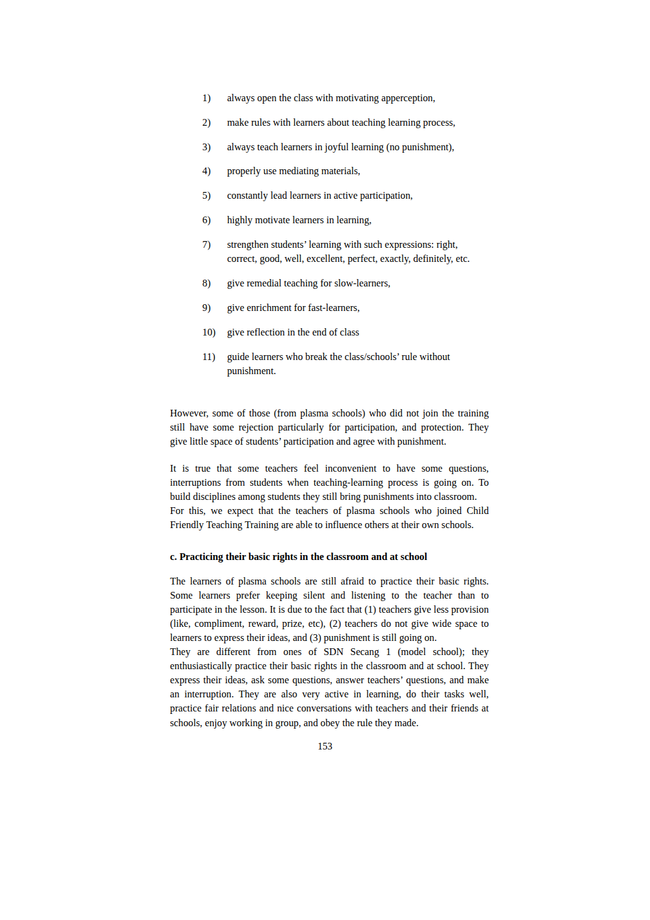1) always open the class with motivating apperception,
2) make rules with learners about teaching learning process,
3) always teach learners in joyful learning (no punishment),
4) properly use mediating materials,
5) constantly lead learners in active participation,
6) highly motivate learners in learning,
7) strengthen students’ learning with such expressions: right, correct, good, well, excellent, perfect, exactly, definitely, etc.
8) give remedial teaching for slow-learners,
9) give enrichment for fast-learners,
10) give reflection in the end of class
11) guide learners who break the class/schools’ rule without punishment.
However, some of those (from plasma schools) who did not join the training still have some rejection particularly for participation, and protection. They give little space of students’ participation and agree with punishment.
It is true that some teachers feel inconvenient to have some questions, interruptions from students when teaching-learning process is going on. To build disciplines among students they still bring punishments into classroom.
For this, we expect that the teachers of plasma schools who joined Child Friendly Teaching Training are able to influence others at their own schools.
c. Practicing their basic rights in the classroom and at school
The learners of plasma schools are still afraid to practice their basic rights. Some learners prefer keeping silent and listening to the teacher than to participate in the lesson. It is due to the fact that (1) teachers give less provision (like, compliment, reward, prize, etc), (2) teachers do not give wide space to learners to express their ideas, and (3) punishment is still going on.
They are different from ones of SDN Secang 1 (model school); they enthusiastically practice their basic rights in the classroom and at school. They express their ideas, ask some questions, answer teachers’ questions, and make an interruption. They are also very active in learning, do their tasks well, practice fair relations and nice conversations with teachers and their friends at schools, enjoy working in group, and obey the rule they made.
153